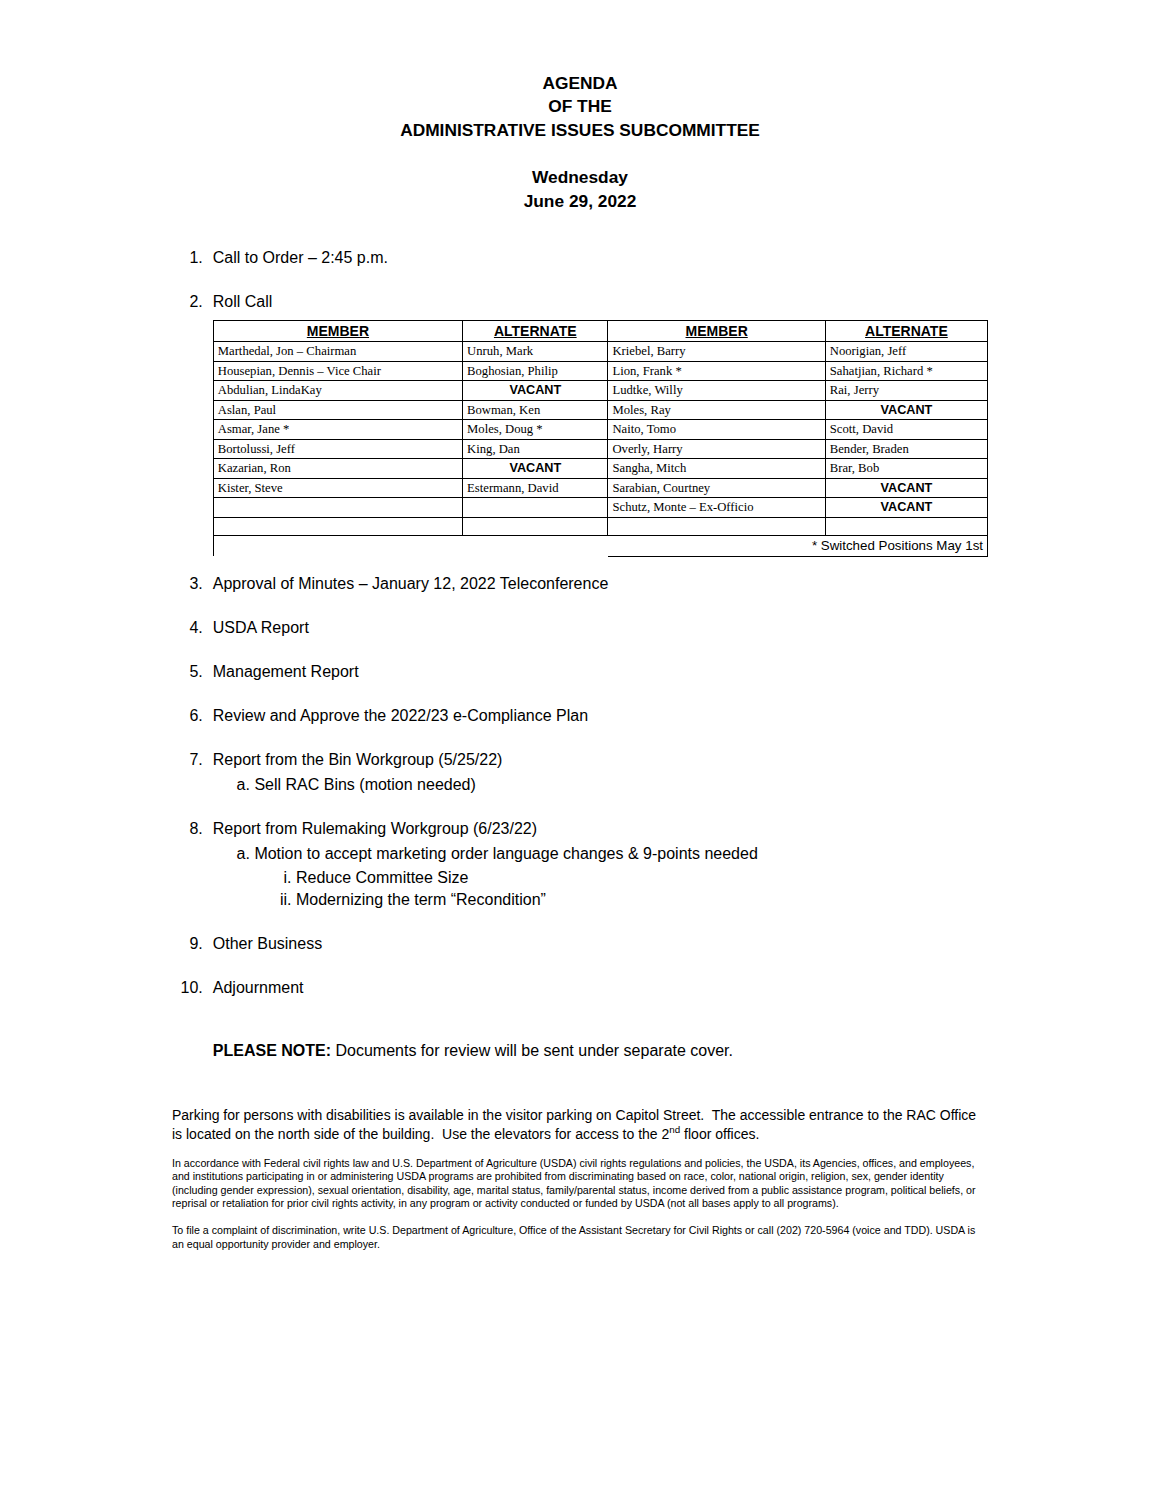AGENDA
OF THE
ADMINISTRATIVE ISSUES SUBCOMMITTEE
Wednesday
June 29, 2022
Call to Order – 2:45 p.m.
Roll Call
| MEMBER | ALTERNATE | MEMBER | ALTERNATE |
| --- | --- | --- | --- |
| Marthedal, Jon – Chairman | Unruh, Mark | Kriebel, Barry | Noorigian, Jeff |
| Housepian, Dennis – Vice Chair | Boghosian, Philip | Lion, Frank * | Sahatjian, Richard * |
| Abdulian, LindaKay | VACANT | Ludtke, Willy | Rai, Jerry |
| Aslan, Paul | Bowman, Ken | Moles, Ray | VACANT |
| Asmar, Jane * | Moles, Doug * | Naito, Tomo | Scott, David |
| Bortolussi, Jeff | King, Dan | Overly, Harry | Bender, Braden |
| Kazarian, Ron | VACANT | Sangha, Mitch | Brar, Bob |
| Kister, Steve | Estermann, David | Sarabian, Courtney | VACANT |
| | | Schutz, Monte – Ex-Officio | VACANT |
| | | * Switched Positions May 1st |
Approval of Minutes – January 12, 2022 Teleconference
USDA Report
Management Report
Review and Approve the 2022/23 e-Compliance Plan
Report from the Bin Workgroup (5/25/22)
Sell RAC Bins (motion needed)
Report from Rulemaking Workgroup (6/23/22)
Motion to accept marketing order language changes & 9-points needed
Reduce Committee Size
Modernizing the term “Recondition”
Other Business
Adjournment
PLEASE NOTE: Documents for review will be sent under separate cover.
Parking for persons with disabilities is available in the visitor parking on Capitol Street. The accessible entrance to the RAC Office is located on the north side of the building. Use the elevators for access to the 2nd floor offices.
In accordance with Federal civil rights law and U.S. Department of Agriculture (USDA) civil rights regulations and policies, the USDA, its Agencies, offices, and employees, and institutions participating in or administering USDA programs are prohibited from discriminating based on race, color, national origin, religion, sex, gender identity (including gender expression), sexual orientation, disability, age, marital status, family/parental status, income derived from a public assistance program, political beliefs, or reprisal or retaliation for prior civil rights activity, in any program or activity conducted or funded by USDA (not all bases apply to all programs).
To file a complaint of discrimination, write U.S. Department of Agriculture, Office of the Assistant Secretary for Civil Rights or call (202) 720-5964 (voice and TDD). USDA is an equal opportunity provider and employer.